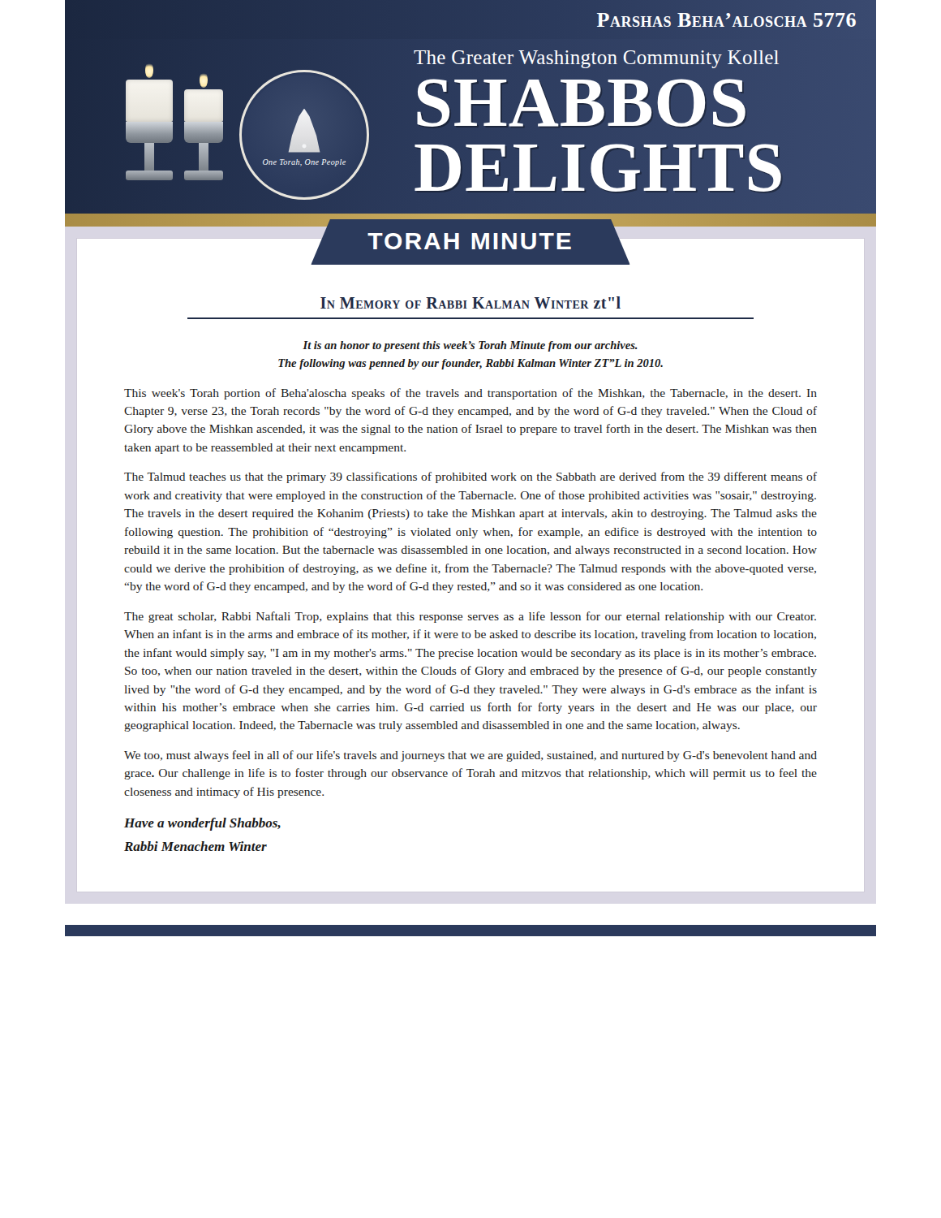Parshas Beha’aloscha 5776
One Torah, One People
The Greater Washington Community Kollel
SHABBOS DELIGHTS
Torah Minute
In Memory of Rabbi Kalman Winter zt"l
It is an honor to present this week’s Torah Minute from our archives.
The following was penned by our founder, Rabbi Kalman Winter ZT”L in 2010.
This week's Torah portion of Beha'aloscha speaks of the travels and transportation of the Mishkan, the Tabernacle, in the desert. In Chapter 9, verse 23, the Torah records "by the word of G-d they encamped, and by the word of G-d they traveled." When the Cloud of Glory above the Mishkan ascended, it was the signal to the nation of Israel to prepare to travel forth in the desert. The Mishkan was then taken apart to be reassembled at their next encampment.
The Talmud teaches us that the primary 39 classifications of prohibited work on the Sabbath are derived from the 39 different means of work and creativity that were employed in the construction of the Tabernacle. One of those prohibited activities was "sosair," destroying. The travels in the desert required the Kohanim (Priests) to take the Mishkan apart at intervals, akin to destroying. The Talmud asks the following question. The prohibition of “destroying” is violated only when, for example, an edifice is destroyed with the intention to rebuild it in the same location. But the tabernacle was disassembled in one location, and always reconstructed in a second location. How could we derive the prohibition of destroying, as we define it, from the Tabernacle? The Talmud responds with the above-quoted verse, “by the word of G-d they encamped, and by the word of G-d they rested,” and so it was considered as one location.
The great scholar, Rabbi Naftali Trop, explains that this response serves as a life lesson for our eternal relationship with our Creator. When an infant is in the arms and embrace of its mother, if it were to be asked to describe its location, traveling from location to location, the infant would simply say, "I am in my mother's arms." The precise location would be secondary as its place is in its mother’s embrace. So too, when our nation traveled in the desert, within the Clouds of Glory and embraced by the presence of G-d, our people constantly lived by "the word of G-d they encamped, and by the word of G-d they traveled." They were always in G-d's embrace as the infant is within his mother’s embrace when she carries him. G-d carried us forth for forty years in the desert and He was our place, our geographical location. Indeed, the Tabernacle was truly assembled and disassembled in one and the same location, always.
We too, must always feel in all of our life's travels and journeys that we are guided, sustained, and nurtured by G-d's benevolent hand and grace. Our challenge in life is to foster through our observance of Torah and mitzvos that relationship, which will permit us to feel the closeness and intimacy of His presence.
Have a wonderful Shabbos,
Rabbi Menachem Winter